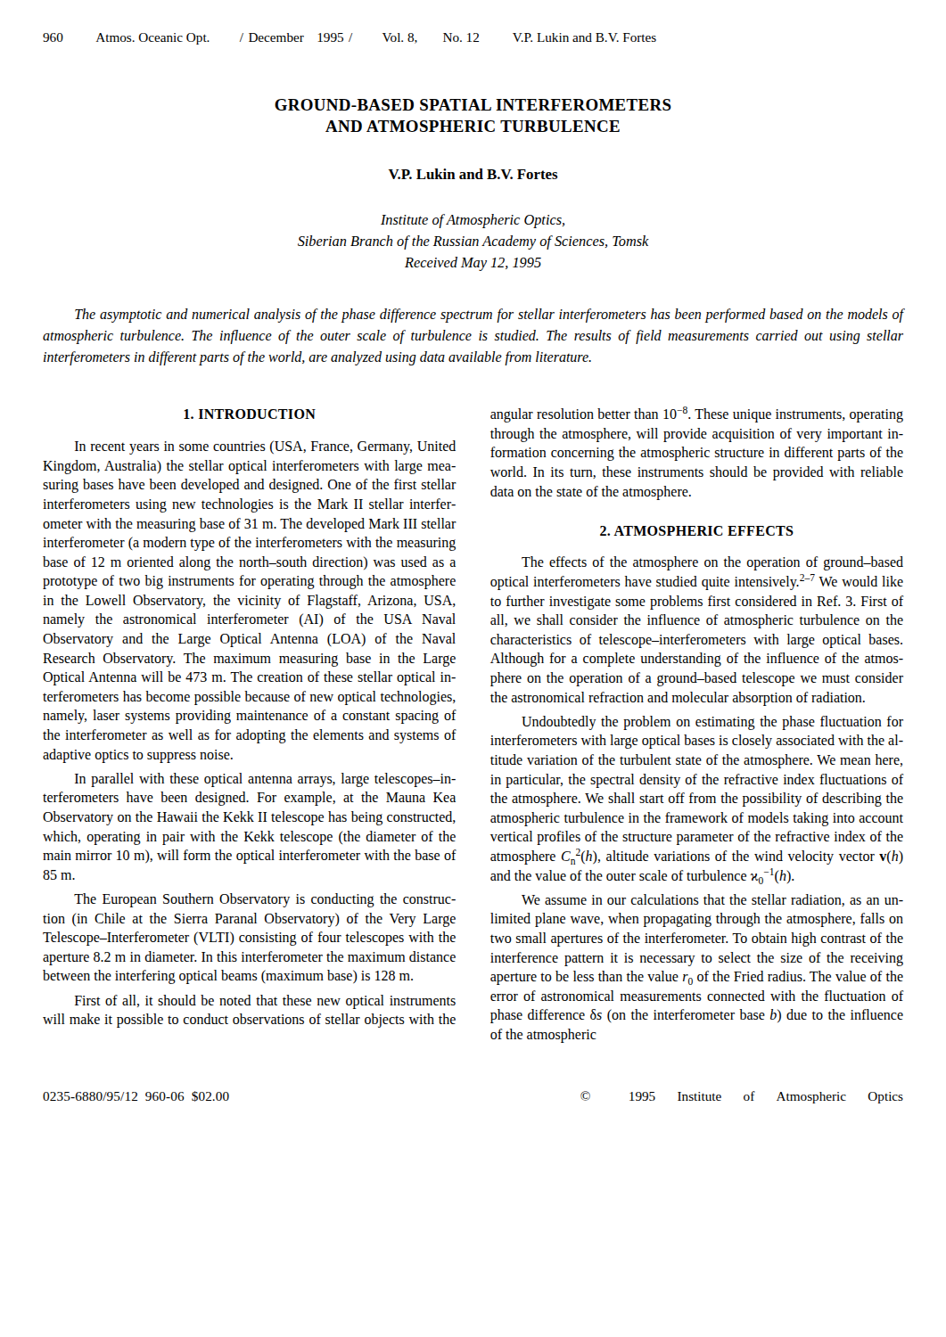960 Atmos. Oceanic Opt. /December 1995/ Vol. 8, No. 12 V.P. Lukin and B.V. Fortes
GROUND-BASED SPATIAL INTERFEROMETERS
AND ATMOSPHERIC TURBULENCE
V.P. Lukin and B.V. Fortes
Institute of Atmospheric Optics,
Siberian Branch of the Russian Academy of Sciences, Tomsk
Received May 12, 1995
The asymptotic and numerical analysis of the phase difference spectrum for stellar interferometers has been performed based on the models of atmospheric turbulence. The influence of the outer scale of turbulence is studied. The results of field measurements carried out using stellar interferometers in different parts of the world, are analyzed using data available from literature.
1. INTRODUCTION
In recent years in some countries (USA, France, Germany, United Kingdom, Australia) the stellar optical interferometers with large measuring bases have been developed and designed. One of the first stellar interferometers using new technologies is the Mark II stellar interferometer with the measuring base of 31 m. The developed Mark III stellar interferometer (a modern type of the interferometers with the measuring base of 12 m oriented along the north–south direction) was used as a prototype of two big instruments for operating through the atmosphere in the Lowell Observatory, the vicinity of Flagstaff, Arizona, USA, namely the astronomical interferometer (AI) of the USA Naval Observatory and the Large Optical Antenna (LOA) of the Naval Research Observatory. The maximum measuring base in the Large Optical Antenna will be 473 m. The creation of these stellar optical interferometers has become possible because of new optical technologies, namely, laser systems providing maintenance of a constant spacing of the interferometer as well as for adopting the elements and systems of adaptive optics to suppress noise.
In parallel with these optical antenna arrays, large telescopes–interferometers have been designed. For example, at the Mauna Kea Observatory on the Hawaii the Kekk II telescope has being constructed, which, operating in pair with the Kekk telescope (the diameter of the main mirror 10 m), will form the optical interferometer with the base of 85 m.
The European Southern Observatory is conducting the construction (in Chile at the Sierra Paranal Observatory) of the Very Large Telescope–Interferometer (VLTI) consisting of four telescopes with the aperture 8.2 m in diameter. In this interferometer the maximum distance between the interfering optical beams (maximum base) is 128 m.
First of all, it should be noted that these new optical instruments will make it possible to conduct observations of stellar objects with the angular resolution better than 10−8. These unique instruments, operating through the atmosphere, will provide acquisition of very important information concerning the atmospheric structure in different parts of the world. In its turn, these instruments should be provided with reliable data on the state of the atmosphere.
2. ATMOSPHERIC EFFECTS
The effects of the atmosphere on the operation of ground–based optical interferometers have studied quite intensively.2–7 We would like to further investigate some problems first considered in Ref. 3. First of all, we shall consider the influence of atmospheric turbulence on the characteristics of telescope–interferometers with large optical bases. Although for a complete understanding of the influence of the atmosphere on the operation of a ground–based telescope we must consider the astronomical refraction and molecular absorption of radiation.
Undoubtedly the problem on estimating the phase fluctuation for interferometers with large optical bases is closely associated with the altitude variation of the turbulent state of the atmosphere. We mean here, in particular, the spectral density of the refractive index fluctuations of the atmosphere. We shall start off from the possibility of describing the atmospheric turbulence in the framework of models taking into account vertical profiles of the structure parameter of the refractive index of the atmosphere Cn2(h), altitude variations of the wind velocity vector v(h) and the value of the outer scale of turbulence ϰ0−1(h).
We assume in our calculations that the stellar radiation, as an unlimited plane wave, when propagating through the atmosphere, falls on two small apertures of the interferometer. To obtain high contrast of the interference pattern it is necessary to select the size of the receiving aperture to be less than the value r0 of the Fried radius. The value of the error of astronomical measurements connected with the fluctuation of phase difference δs (on the interferometer base b) due to the influence of the atmospheric
0235-6880/95/12 960-06 $02.00 ©1995 Institute of Atmospheric Optics